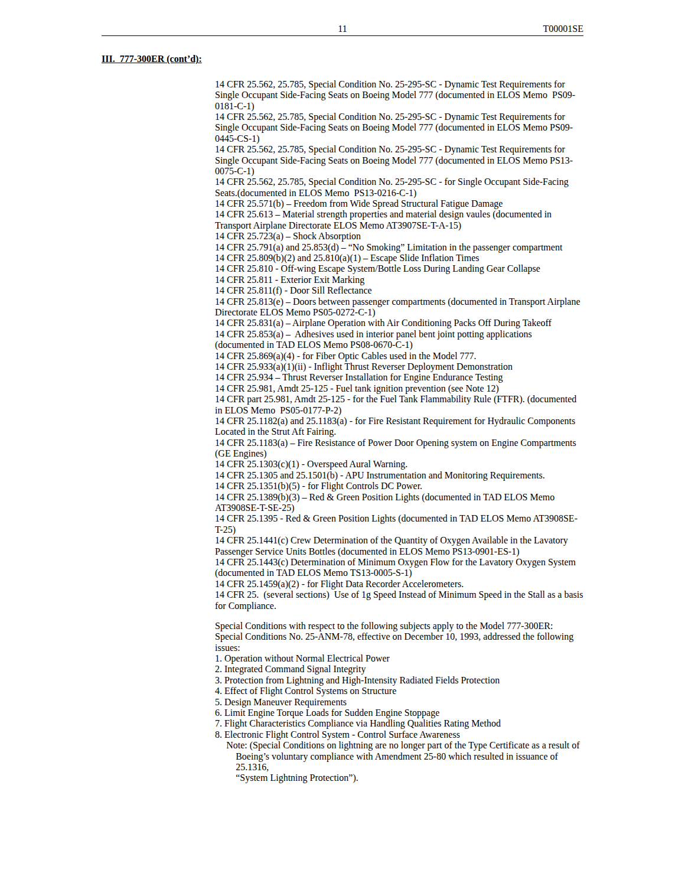11 T00001SE
III. 777-300ER (cont’d):
14 CFR 25.562, 25.785, Special Condition No. 25-295-SC - Dynamic Test Requirements for Single Occupant Side-Facing Seats on Boeing Model 777 (documented in ELOS Memo PS09-0181-C-1)
14 CFR 25.562, 25.785, Special Condition No. 25-295-SC - Dynamic Test Requirements for Single Occupant Side-Facing Seats on Boeing Model 777 (documented in ELOS Memo PS09-0445-CS-1)
14 CFR 25.562, 25.785, Special Condition No. 25-295-SC - Dynamic Test Requirements for Single Occupant Side-Facing Seats on Boeing Model 777 (documented in ELOS Memo PS13-0075-C-1)
14 CFR 25.562, 25.785, Special Condition No. 25-295-SC - for Single Occupant Side-Facing Seats.(documented in ELOS Memo PS13-0216-C-1)
14 CFR 25.571(b) – Freedom from Wide Spread Structural Fatigue Damage
14 CFR 25.613 – Material strength properties and material design vaules (documented in Transport Airplane Directorate ELOS Memo AT3907SE-T-A-15)
14 CFR 25.723(a) – Shock Absorption
14 CFR 25.791(a) and 25.853(d) – “No Smoking” Limitation in the passenger compartment
14 CFR 25.809(b)(2) and 25.810(a)(1) – Escape Slide Inflation Times
14 CFR 25.810 - Off-wing Escape System/Bottle Loss During Landing Gear Collapse
14 CFR 25.811 - Exterior Exit Marking
14 CFR 25.811(f) - Door Sill Reflectance
14 CFR 25.813(e) – Doors between passenger compartments (documented in Transport Airplane Directorate ELOS Memo PS05-0272-C-1)
14 CFR 25.831(a) – Airplane Operation with Air Conditioning Packs Off During Takeoff
14 CFR 25.853(a) – Adhesives used in interior panel bent joint potting applications (documented in TAD ELOS Memo PS08-0670-C-1)
14 CFR 25.869(a)(4) - for Fiber Optic Cables used in the Model 777.
14 CFR 25.933(a)(1)(ii) - Inflight Thrust Reverser Deployment Demonstration
14 CFR 25.934 – Thrust Reverser Installation for Engine Endurance Testing
14 CFR 25.981, Amdt 25-125 - Fuel tank ignition prevention (see Note 12)
14 CFR part 25.981, Amdt 25-125 - for the Fuel Tank Flammability Rule (FTFR). (documented in ELOS Memo PS05-0177-P-2)
14 CFR 25.1182(a) and 25.1183(a) - for Fire Resistant Requirement for Hydraulic Components Located in the Strut Aft Fairing.
14 CFR 25.1183(a) – Fire Resistance of Power Door Opening system on Engine Compartments (GE Engines)
14 CFR 25.1303(c)(1) - Overspeed Aural Warning.
14 CFR 25.1305 and 25.1501(b) - APU Instrumentation and Monitoring Requirements.
14 CFR 25.1351(b)(5) - for Flight Controls DC Power.
14 CFR 25.1389(b)(3) – Red & Green Position Lights (documented in TAD ELOS Memo AT3908SE-T-SE-25)
14 CFR 25.1395 - Red & Green Position Lights (documented in TAD ELOS Memo AT3908SE-T-25)
14 CFR 25.1441(c) Crew Determination of the Quantity of Oxygen Available in the Lavatory Passenger Service Units Bottles (documented in ELOS Memo PS13-0901-ES-1)
14 CFR 25.1443(c) Determination of Minimum Oxygen Flow for the Lavatory Oxygen System (documented in TAD ELOS Memo TS13-0005-S-1)
14 CFR 25.1459(a)(2) - for Flight Data Recorder Accelerometers.
14 CFR 25. (several sections) Use of 1g Speed Instead of Minimum Speed in the Stall as a basis for Compliance.
Special Conditions with respect to the following subjects apply to the Model 777-300ER:
Special Conditions No. 25-ANM-78, effective on December 10, 1993, addressed the following issues:
1. Operation without Normal Electrical Power
2. Integrated Command Signal Integrity
3. Protection from Lightning and High-Intensity Radiated Fields Protection
4. Effect of Flight Control Systems on Structure
5. Design Maneuver Requirements
6. Limit Engine Torque Loads for Sudden Engine Stoppage
7. Flight Characteristics Compliance via Handling Qualities Rating Method
8. Electronic Flight Control System - Control Surface Awareness
Note: (Special Conditions on lightning are no longer part of the Type Certificate as a result of
Boeing’s voluntary compliance with Amendment 25-80 which resulted in issuance of 25.1316,
“System Lightning Protection”).